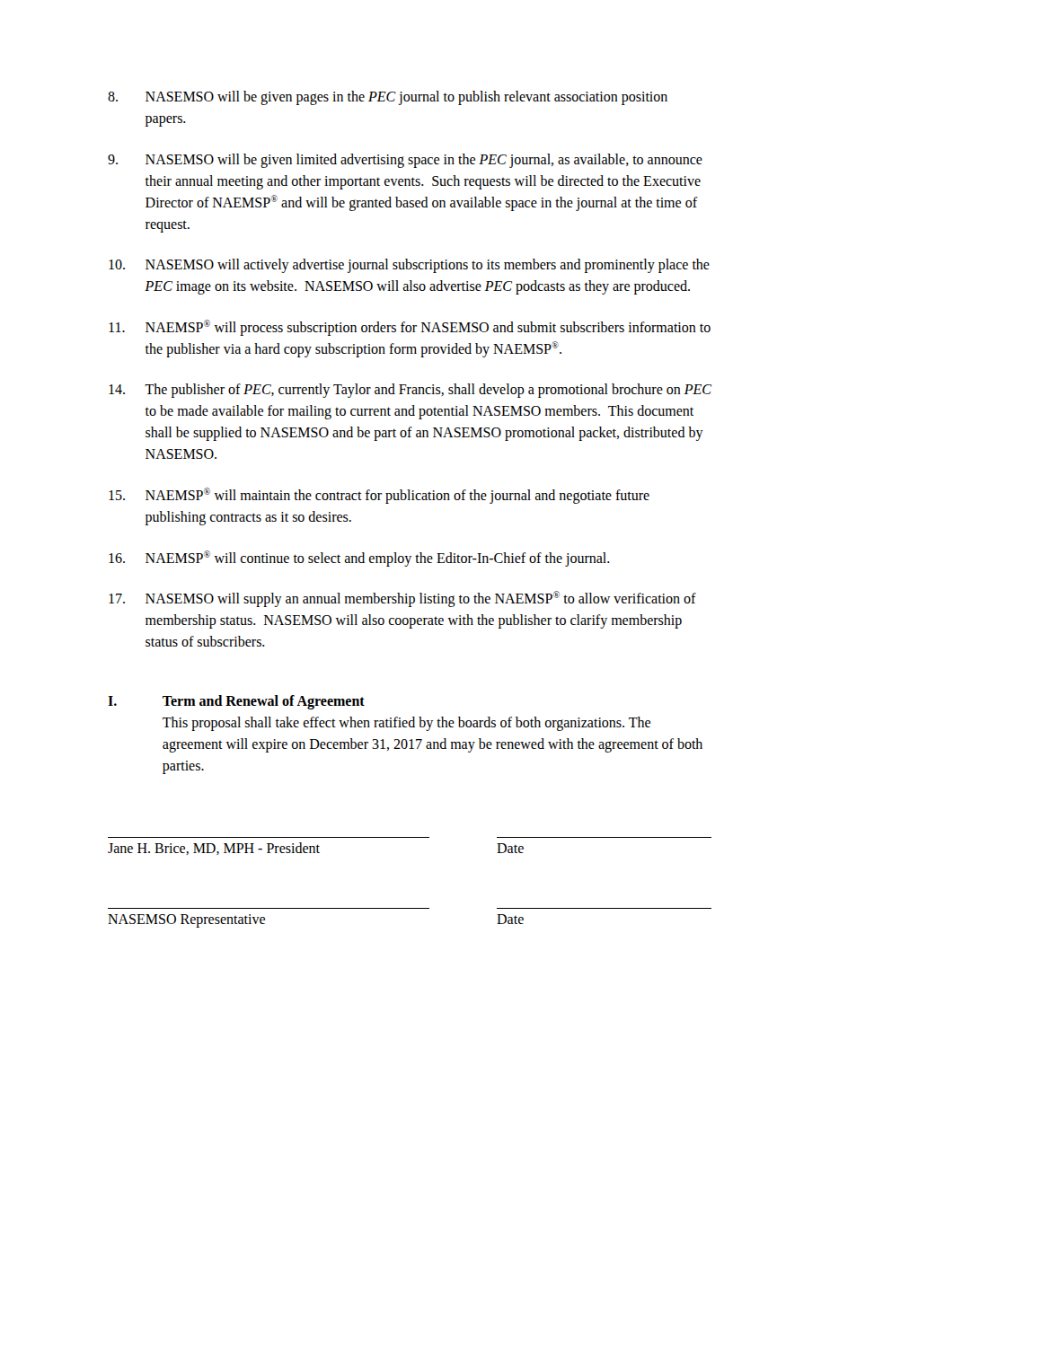8. NASEMSO will be given pages in the PEC journal to publish relevant association position papers.
9. NASEMSO will be given limited advertising space in the PEC journal, as available, to announce their annual meeting and other important events. Such requests will be directed to the Executive Director of NAEMSP® and will be granted based on available space in the journal at the time of request.
10. NASEMSO will actively advertise journal subscriptions to its members and prominently place the PEC image on its website. NASEMSO will also advertise PEC podcasts as they are produced.
11. NAEMSP® will process subscription orders for NASEMSO and submit subscribers information to the publisher via a hard copy subscription form provided by NAEMSP®.
14. The publisher of PEC, currently Taylor and Francis, shall develop a promotional brochure on PEC to be made available for mailing to current and potential NASEMSO members. This document shall be supplied to NASEMSO and be part of an NASEMSO promotional packet, distributed by NASEMSO.
15. NAEMSP® will maintain the contract for publication of the journal and negotiate future publishing contracts as it so desires.
16. NAEMSP® will continue to select and employ the Editor-In-Chief of the journal.
17. NASEMSO will supply an annual membership listing to the NAEMSP® to allow verification of membership status. NASEMSO will also cooperate with the publisher to clarify membership status of subscribers.
I. Term and Renewal of Agreement
This proposal shall take effect when ratified by the boards of both organizations. The agreement will expire on December 31, 2017 and may be renewed with the agreement of both parties.
| Jane H. Brice, MD, MPH - President | | Date |
| NASEMSO Representative | | Date |